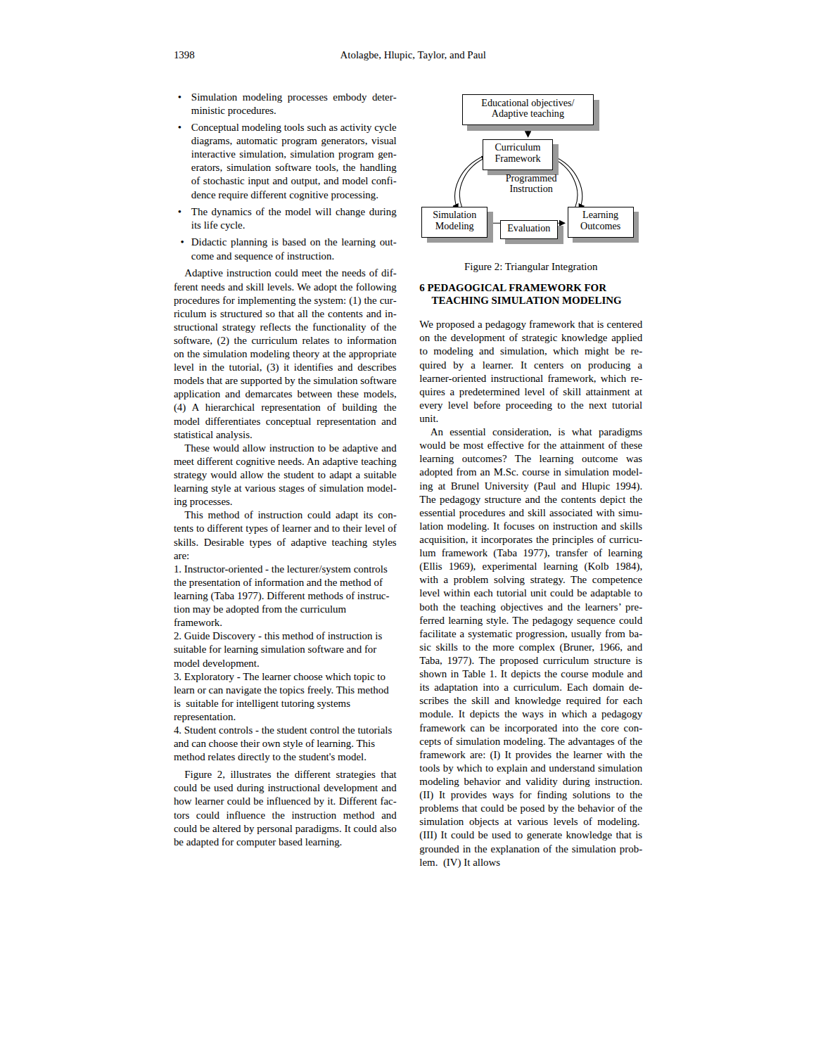1398
Atolagbe, Hlupic, Taylor, and Paul
Simulation modeling processes embody deterministic procedures.
Conceptual modeling tools such as activity cycle diagrams, automatic program generators, visual interactive simulation, simulation program generators, simulation software tools, the handling of stochastic input and output, and model confidence require different cognitive processing.
The dynamics of the model will change during its life cycle.
Didactic planning is based on the learning outcome and sequence of instruction.
Adaptive instruction could meet the needs of different needs and skill levels. We adopt the following procedures for implementing the system: (1) the curriculum is structured so that all the contents and instructional strategy reflects the functionality of the software, (2) the curriculum relates to information on the simulation modeling theory at the appropriate level in the tutorial, (3) it identifies and describes models that are supported by the simulation software application and demarcates between these models, (4) A hierarchical representation of building the model differentiates conceptual representation and statistical analysis.
These would allow instruction to be adaptive and meet different cognitive needs. An adaptive teaching strategy would allow the student to adapt a suitable learning style at various stages of simulation modeling processes.
This method of instruction could adapt its contents to different types of learner and to their level of skills. Desirable types of adaptive teaching styles are:
1. Instructor-oriented - the lecturer/system controls the presentation of information and the method of learning (Taba 1977). Different methods of instruction may be adopted from the curriculum framework.
2. Guide Discovery - this method of instruction is suitable for learning simulation software and for model development.
3. Exploratory - The learner choose which topic to learn or can navigate the topics freely. This method is suitable for intelligent tutoring systems representation.
4. Student controls - the student control the tutorials and can choose their own style of learning. This method relates directly to the student's model.
Figure 2, illustrates the different strategies that could be used during instructional development and how learner could be influenced by it. Different factors could influence the instruction method and could be altered by personal paradigms. It could also be adapted for computer based learning.
Educational objectives/
Adaptive teaching
Curriculum
Framework
Programmed
Instruction
Simulation
Modeling
Learning
Outcomes
Evaluation
Figure 2: Triangular Integration
6 PEDAGOGICAL FRAMEWORK FORTEACHING SIMULATION MODELING
We proposed a pedagogy framework that is centered on the development of strategic knowledge applied to modeling and simulation, which might be required by a learner. It centers on producing a learner-oriented instructional framework, which requires a predetermined level of skill attainment at every level before proceeding to the next tutorial unit.
An essential consideration, is what paradigms would be most effective for the attainment of these learning outcomes? The learning outcome was adopted from an M.Sc. course in simulation modeling at Brunel University (Paul and Hlupic 1994). The pedagogy structure and the contents depict the essential procedures and skill associated with simulation modeling. It focuses on instruction and skills acquisition, it incorporates the principles of curriculum framework (Taba 1977), transfer of learning (Ellis 1969), experimental learning (Kolb 1984), with a problem solving strategy. The competence level within each tutorial unit could be adaptable to both the teaching objectives and the learners’ preferred learning style. The pedagogy sequence could facilitate a systematic progression, usually from basic skills to the more complex (Bruner, 1966, and Taba, 1977). The proposed curriculum structure is shown in Table 1. It depicts the course module and its adaptation into a curriculum. Each domain describes the skill and knowledge required for each module. It depicts the ways in which a pedagogy framework can be incorporated into the core concepts of simulation modeling. The advantages of the framework are: (I) It provides the learner with the tools by which to explain and understand simulation modeling behavior and validity during instruction. (II) It provides ways for finding solutions to the problems that could be posed by the behavior of the simulation objects at various levels of modeling. (III) It could be used to generate knowledge that is grounded in the explanation of the simulation problem. (IV) It allows